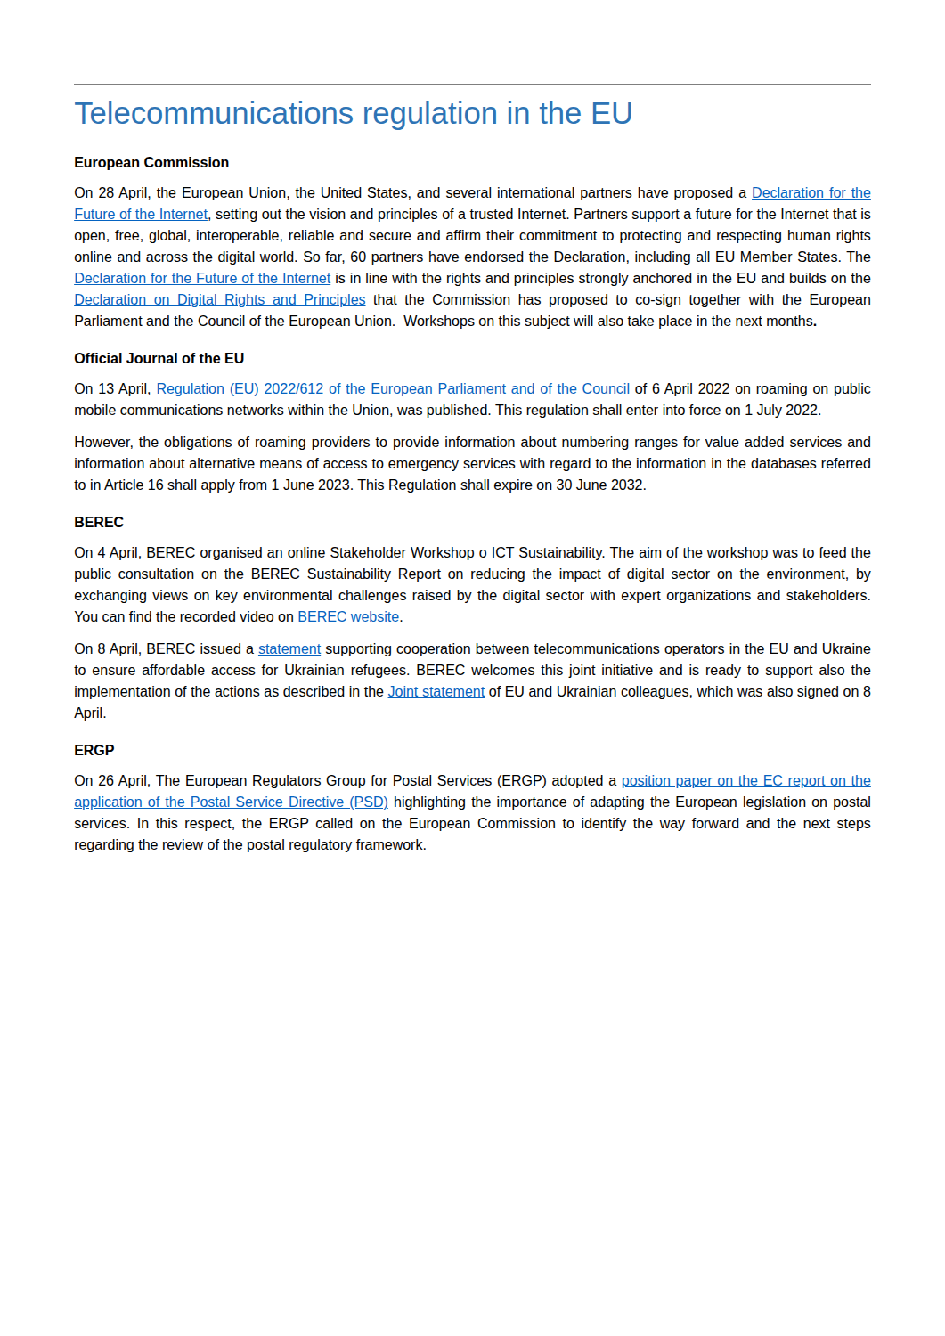Telecommunications regulation in the EU
European Commission
On 28 April, the European Union, the United States, and several international partners have proposed a Declaration for the Future of the Internet, setting out the vision and principles of a trusted Internet. Partners support a future for the Internet that is open, free, global, interoperable, reliable and secure and affirm their commitment to protecting and respecting human rights online and across the digital world. So far, 60 partners have endorsed the Declaration, including all EU Member States. The Declaration for the Future of the Internet is in line with the rights and principles strongly anchored in the EU and builds on the Declaration on Digital Rights and Principles that the Commission has proposed to co-sign together with the European Parliament and the Council of the European Union. Workshops on this subject will also take place in the next months.
Official Journal of the EU
On 13 April, Regulation (EU) 2022/612 of the European Parliament and of the Council of 6 April 2022 on roaming on public mobile communications networks within the Union, was published. This regulation shall enter into force on 1 July 2022.
However, the obligations of roaming providers to provide information about numbering ranges for value added services and information about alternative means of access to emergency services with regard to the information in the databases referred to in Article 16 shall apply from 1 June 2023. This Regulation shall expire on 30 June 2032.
BEREC
On 4 April, BEREC organised an online Stakeholder Workshop o ICT Sustainability. The aim of the workshop was to feed the public consultation on the BEREC Sustainability Report on reducing the impact of digital sector on the environment, by exchanging views on key environmental challenges raised by the digital sector with expert organizations and stakeholders. You can find the recorded video on BEREC website.
On 8 April, BEREC issued a statement supporting cooperation between telecommunications operators in the EU and Ukraine to ensure affordable access for Ukrainian refugees. BEREC welcomes this joint initiative and is ready to support also the implementation of the actions as described in the Joint statement of EU and Ukrainian colleagues, which was also signed on 8 April.
ERGP
On 26 April, The European Regulators Group for Postal Services (ERGP) adopted a position paper on the EC report on the application of the Postal Service Directive (PSD) highlighting the importance of adapting the European legislation on postal services. In this respect, the ERGP called on the European Commission to identify the way forward and the next steps regarding the review of the postal regulatory framework.